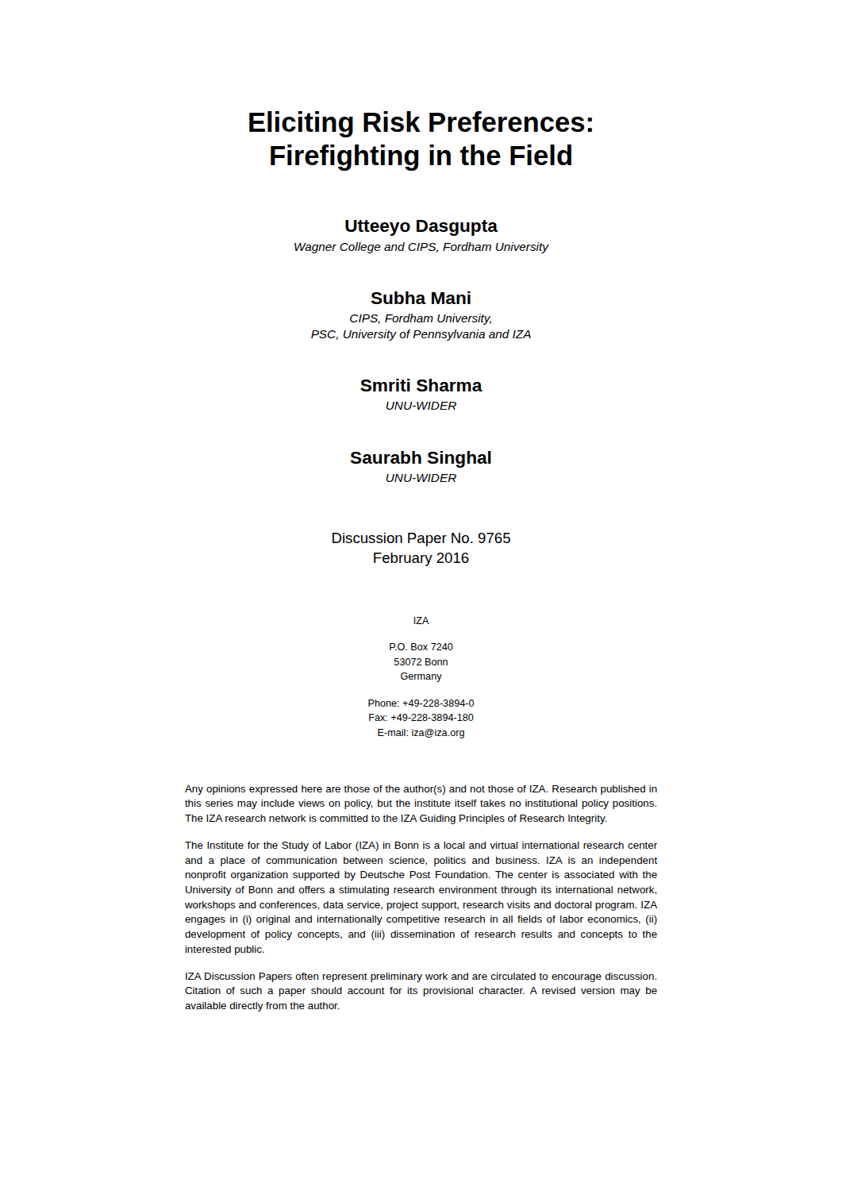Eliciting Risk Preferences:
Firefighting in the Field
Utteeyo Dasgupta
Wagner College and CIPS, Fordham University
Subha Mani
CIPS, Fordham University,
PSC, University of Pennsylvania and IZA
Smriti Sharma
UNU-WIDER
Saurabh Singhal
UNU-WIDER
Discussion Paper No. 9765
February 2016
IZA
P.O. Box 7240
53072 Bonn
Germany
Phone: +49-228-3894-0
Fax: +49-228-3894-180
E-mail: iza@iza.org
Any opinions expressed here are those of the author(s) and not those of IZA. Research published in this series may include views on policy, but the institute itself takes no institutional policy positions. The IZA research network is committed to the IZA Guiding Principles of Research Integrity.
The Institute for the Study of Labor (IZA) in Bonn is a local and virtual international research center and a place of communication between science, politics and business. IZA is an independent nonprofit organization supported by Deutsche Post Foundation. The center is associated with the University of Bonn and offers a stimulating research environment through its international network, workshops and conferences, data service, project support, research visits and doctoral program. IZA engages in (i) original and internationally competitive research in all fields of labor economics, (ii) development of policy concepts, and (iii) dissemination of research results and concepts to the interested public.
IZA Discussion Papers often represent preliminary work and are circulated to encourage discussion. Citation of such a paper should account for its provisional character. A revised version may be available directly from the author.